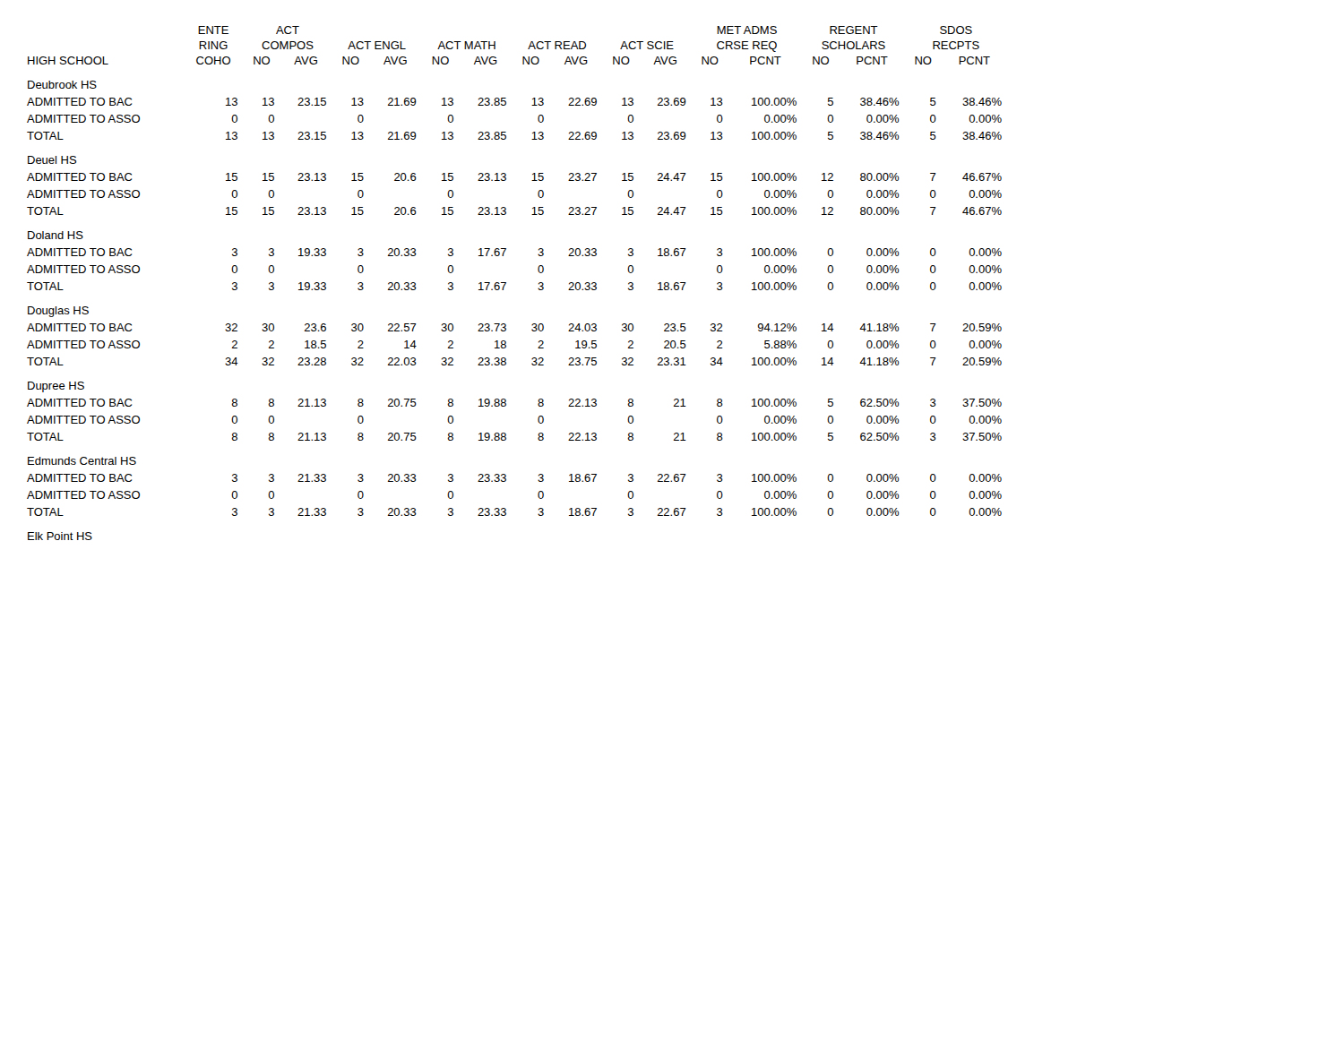| | ENTE | ACT | | | | | MET ADMS | REGENT | SDOS |
| --- | --- | --- | --- | --- | --- | --- | --- | --- | --- |
| | RING | COMPOS | ACT ENGL | ACT MATH | ACT READ | ACT SCIE | CRSE REQ | SCHOLARS | RECPTS |
| HIGH SCHOOL | COHO | NO | AVG | NO | AVG | NO | AVG | NO | AVG | NO | AVG | NO | PCNT | NO | PCNT | NO | PCNT |
| Deubrook HS |
| ADMITTED TO BAC | 13 | 13 | 23.15 | 13 | 21.69 | 13 | 23.85 | 13 | 22.69 | 13 | 23.69 | 13 | 100.00% | 5 | 38.46% | 5 | 38.46% |
| ADMITTED TO ASSO | 0 | 0 | | 0 | | 0 | | 0 | | 0 | | 0 | 0.00% | 0 | 0.00% | 0 | 0.00% |
| TOTAL | 13 | 13 | 23.15 | 13 | 21.69 | 13 | 23.85 | 13 | 22.69 | 13 | 23.69 | 13 | 100.00% | 5 | 38.46% | 5 | 38.46% |
| Deuel HS |
| ADMITTED TO BAC | 15 | 15 | 23.13 | 15 | 20.6 | 15 | 23.13 | 15 | 23.27 | 15 | 24.47 | 15 | 100.00% | 12 | 80.00% | 7 | 46.67% |
| ADMITTED TO ASSO | 0 | 0 | | 0 | | 0 | | 0 | | 0 | | 0 | 0.00% | 0 | 0.00% | 0 | 0.00% |
| TOTAL | 15 | 15 | 23.13 | 15 | 20.6 | 15 | 23.13 | 15 | 23.27 | 15 | 24.47 | 15 | 100.00% | 12 | 80.00% | 7 | 46.67% |
| Doland HS |
| ADMITTED TO BAC | 3 | 3 | 19.33 | 3 | 20.33 | 3 | 17.67 | 3 | 20.33 | 3 | 18.67 | 3 | 100.00% | 0 | 0.00% | 0 | 0.00% |
| ADMITTED TO ASSO | 0 | 0 | | 0 | | 0 | | 0 | | 0 | | 0 | 0.00% | 0 | 0.00% | 0 | 0.00% |
| TOTAL | 3 | 3 | 19.33 | 3 | 20.33 | 3 | 17.67 | 3 | 20.33 | 3 | 18.67 | 3 | 100.00% | 0 | 0.00% | 0 | 0.00% |
| Douglas HS |
| ADMITTED TO BAC | 32 | 30 | 23.6 | 30 | 22.57 | 30 | 23.73 | 30 | 24.03 | 30 | 23.5 | 32 | 94.12% | 14 | 41.18% | 7 | 20.59% |
| ADMITTED TO ASSO | 2 | 2 | 18.5 | 2 | 14 | 2 | 18 | 2 | 19.5 | 2 | 20.5 | 2 | 5.88% | 0 | 0.00% | 0 | 0.00% |
| TOTAL | 34 | 32 | 23.28 | 32 | 22.03 | 32 | 23.38 | 32 | 23.75 | 32 | 23.31 | 34 | 100.00% | 14 | 41.18% | 7 | 20.59% |
| Dupree HS |
| ADMITTED TO BAC | 8 | 8 | 21.13 | 8 | 20.75 | 8 | 19.88 | 8 | 22.13 | 8 | 21 | 8 | 100.00% | 5 | 62.50% | 3 | 37.50% |
| ADMITTED TO ASSO | 0 | 0 | | 0 | | 0 | | 0 | | 0 | | 0 | 0.00% | 0 | 0.00% | 0 | 0.00% |
| TOTAL | 8 | 8 | 21.13 | 8 | 20.75 | 8 | 19.88 | 8 | 22.13 | 8 | 21 | 8 | 100.00% | 5 | 62.50% | 3 | 37.50% |
| Edmunds Central HS |
| ADMITTED TO BAC | 3 | 3 | 21.33 | 3 | 20.33 | 3 | 23.33 | 3 | 18.67 | 3 | 22.67 | 3 | 100.00% | 0 | 0.00% | 0 | 0.00% |
| ADMITTED TO ASSO | 0 | 0 | | 0 | | 0 | | 0 | | 0 | | 0 | 0.00% | 0 | 0.00% | 0 | 0.00% |
| TOTAL | 3 | 3 | 21.33 | 3 | 20.33 | 3 | 23.33 | 3 | 18.67 | 3 | 22.67 | 3 | 100.00% | 0 | 0.00% | 0 | 0.00% |
| Elk Point HS |